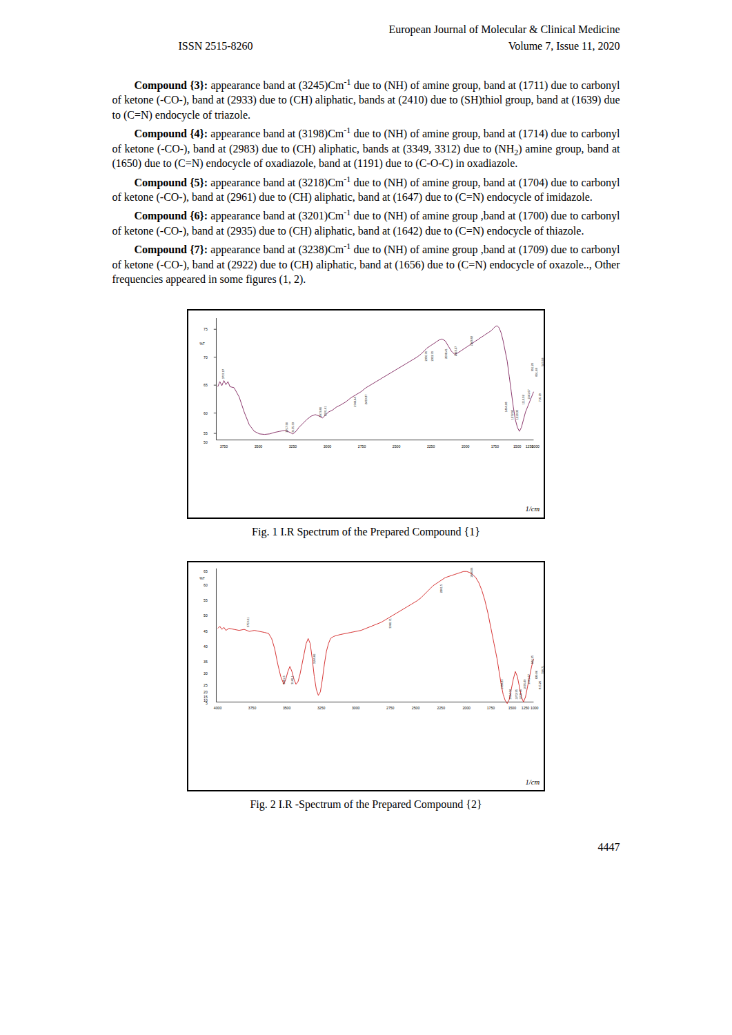European Journal of Molecular & Clinical Medicine ISSN 2515-8260 Volume 7, Issue 11, 2020
Compound {3}: appearance band at (3245)Cm-1 due to (NH) of amine group, band at (1711) due to carbonyl of ketone (-CO-), band at (2933) due to (CH) aliphatic, bands at (2410) due to (SH)thiol group, band at (1639) due to (C=N) endocycle of triazole.
Compound {4}: appearance band at (3198)Cm-1 due to (NH) of amine group, band at (1714) due to carbonyl of ketone (-CO-), band at (2983) due to (CH) aliphatic, bands at (3349, 3312) due to (NH2) amine group, band at (1650) due to (C=N) endocycle of oxadiazole, band at (1191) due to (C-O-C) in oxadiazole.
Compound {5}: appearance band at (3218)Cm-1 due to (NH) of amine group, band at (1704) due to carbonyl of ketone (-CO-), band at (2961) due to (CH) aliphatic, band at (1647) due to (C=N) endocycle of imidazole.
Compound {6}: appearance band at (3201)Cm-1 due to (NH) of amine group ,band at (1700) due to carbonyl of ketone (-CO-), band at (2935) due to (CH) aliphatic, band at (1642) due to (C=N) endocycle of thiazole.
Compound {7}: appearance band at (3238)Cm-1 due to (NH) of amine group ,band at (1709) due to carbonyl of ketone (-CO-), band at (2922) due to (CH) aliphatic, band at (1656) due to (C=N) endocycle of oxazole.., Other frequencies appeared in some figures (1, 2).
75 %T 70 65 60 55 50 3750 3500 3250 3000 2750 2500 2250 2000 1750 1500 1250 1000 3737.07 3217.90 3155.33 2973.80 2931.41 2744.44 2433.87 2350.76 2332.70 2098.41 2022.27 1843.82 1404.08 1272.95 1218.35 1110.92 1041.67 991.20 891.68 716.18 543.93 508.17 466.77 1/cm
Fig. 1 I.R Spectrum of the Prepared Compound {1}
65 %T 60 55 50 45 40 35 30 25 20 15 10 5 4000 3750 3500 3250 3000 2750 2500 2250 2000 1750 1500 1250 1000 3753.01 3361.6 3140.1 3184.66 3360.71 2281.5 1864.06 1388.23 1404.04 1272.95 1218.35 1095.49 1041.67 944.05 829.86 815.26 798.71 648.04 547.72 508.17 466.77 1/cm
Fig. 2 I.R -Spectrum of the Prepared Compound {2}
4447